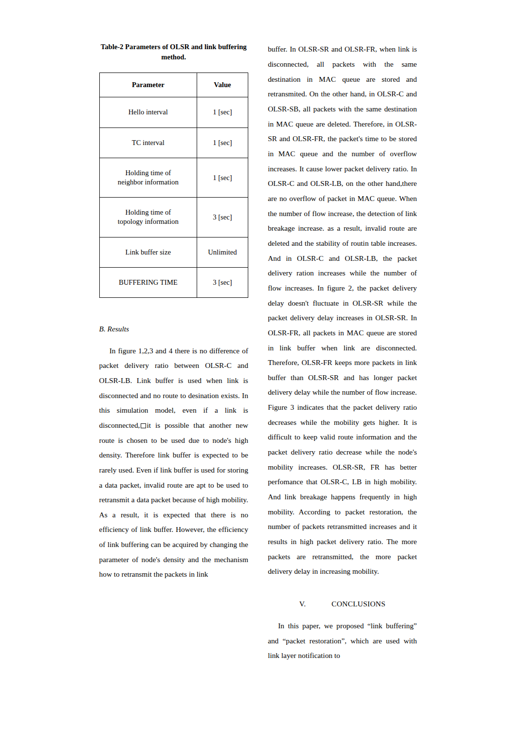Table-2 Parameters of OLSR and link buffering method.
| Parameter | Value |
| --- | --- |
| Hello interval | 1 [sec] |
| TC interval | 1 [sec] |
| Holding time of neighbor information | 1 [sec] |
| Holding time of topology information | 3 [sec] |
| Link buffer size | Unlimited |
| BUFFERING TIME | 3 [sec] |
B. Results
In figure 1,2,3 and 4 there is no difference of packet delivery ratio between OLSR-C and OLSR-LB. Link buffer is used when link is disconnected and no route to desination exists. In this simulation model, even if a link is disconnected, it is possible that another new route is chosen to be used due to node's high density. Therefore link buffer is expected to be rarely used. Even if link buffer is used for storing a data packet, invalid route are apt to be used to retransmit a data packet because of high mobility. As a result, it is expected that there is no efficiency of link buffer. However, the efficiency of link buffering can be acquired by changing the parameter of node's density and the mechanism how to retransmit the packets in link
buffer. In OLSR-SR and OLSR-FR, when link is disconnected, all packets with the same destination in MAC queue are stored and retransmited. On the other hand, in OLSR-C and OLSR-SB, all packets with the same destination in MAC queue are deleted. Therefore, in OLSR-SR and OLSR-FR, the packet's time to be stored in MAC queue and the number of overflow increases. It cause lower packet delivery ratio. In OLSR-C and OLSR-LB, on the other hand,there are no overflow of packet in MAC queue. When the number of flow increase, the detection of link breakage increase. as a result, invalid route are deleted and the stability of routin table increases. And in OLSR-C and OLSR-LB, the packet delivery ration increases while the number of flow increases. In figure 2, the packet delivery delay doesn't fluctuate in OLSR-SR while the packet delivery delay increases in OLSR-SR. In OLSR-FR, all packets in MAC queue are stored in link buffer when link are disconnected. Therefore, OLSR-FR keeps more packets in link buffer than OLSR-SR and has longer packet delivery delay while the number of flow increase. Figure 3 indicates that the packet delivery ratio decreases while the mobility gets higher. It is difficult to keep valid route information and the packet delivery ratio decrease while the node's mobility increases. OLSR-SR, FR has better perfomance that OLSR-C, LB in high mobility. And link breakage happens frequently in high mobility. According to packet restoration, the number of packets retransmitted increases and it results in high packet delivery ratio. The more packets are retransmitted, the more packet delivery delay in increasing mobility.
V. CONCLUSIONS
In this paper, we proposed “link buffering” and “packet restoration”, which are used with link layer notification to